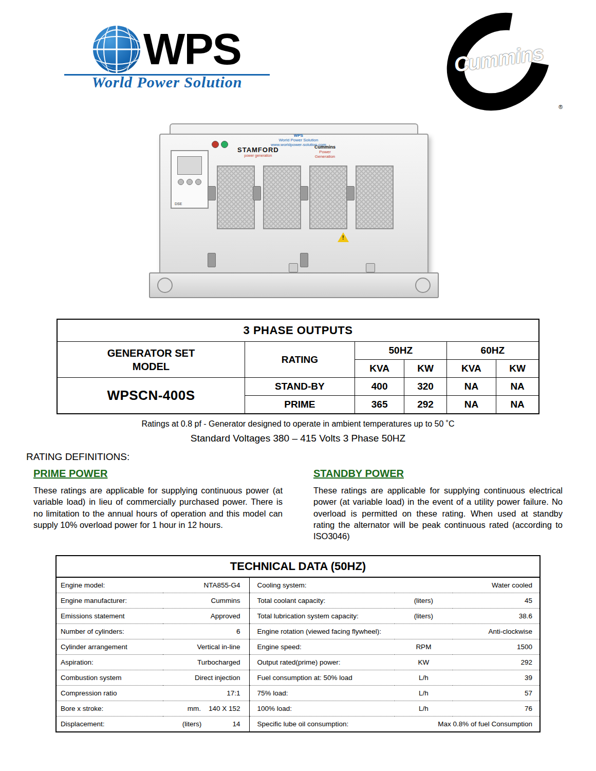WPS
World Power Solution
Cummins
®
DSE
WPS
World Power Solution
www.worldpower-solution.com
STAMFORDpower generation
Cummins
Power
Generation
| 3 PHASE OUTPUTS |
| GENERATOR SET MODEL | RATING | 50HZ | 60HZ |
| KVA | KW | KVA | KW |
| WPSCN-400S | STAND-BY | 400 | 320 | NA | NA |
| PRIME | 365 | 292 | NA | NA |
Ratings at 0.8 pf - Generator designed to operate in ambient temperatures up to 50 ˚C
Standard Voltages 380 – 415 Volts 3 Phase 50HZ
RATING DEFINITIONS:
PRIME POWER
These ratings are applicable for supplying continuous power (at variable load) in lieu of commercially purchased power. There is no limitation to the annual hours of operation and this model can supply 10% overload power for 1 hour in 12 hours.
STANDBY POWER
These ratings are applicable for supplying continuous electrical power (at variable load) in the event of a utility power failure. No overload is permitted on these rating. When used at standby rating the alternator will be peak continuous rated (according to ISO3046)
TECHNICAL DATA (50HZ)
| Engine model: | NTA855-G4 | Cooling system: | | Water cooled |
| Engine manufacturer: | Cummins | Total coolant capacity: | (liters) | 45 |
| Emissions statement | Approved | Total lubrication system capacity: | (liters) | 38.6 |
| Number of cylinders: | 6 | Engine rotation (viewed facing flywheel): | | Anti-clockwise |
| Cylinder arrangement | Vertical in-line | Engine speed: | RPM | 1500 |
| Aspiration: | Turbocharged | Output rated(prime) power: | KW | 292 |
| Combustion system | Direct injection | Fuel consumption at: 50% load | L/h | 39 |
| Compression ratio | 17:1 | 75% load: | L/h | 57 |
| Bore x stroke: | mm. 140 X 152 | 100% load: | L/h | 76 |
| Displacement: | (liters) 14 | Specific lube oil consumption: | Max 0.8% of fuel Consumption |